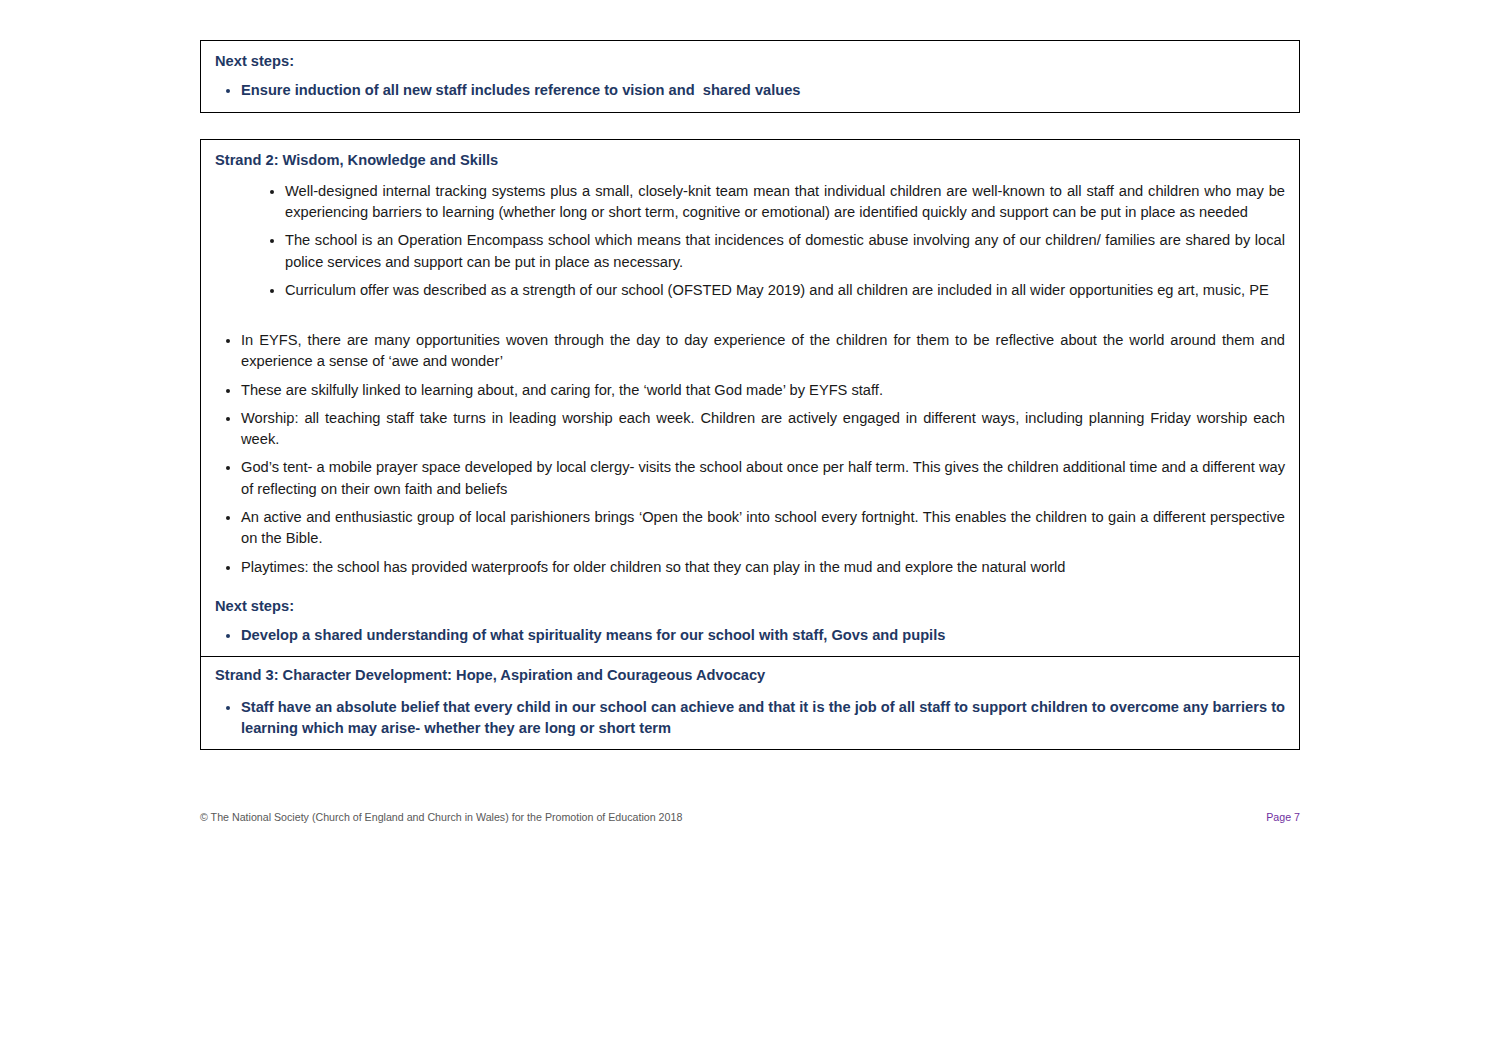Next steps:
Ensure induction of all new staff includes reference to vision and shared values
Strand 2: Wisdom, Knowledge and Skills
Well-designed internal tracking systems plus a small, closely-knit team mean that individual children are well-known to all staff and children who may be experiencing barriers to learning (whether long or short term, cognitive or emotional) are identified quickly and support can be put in place as needed
The school is an Operation Encompass school which means that incidences of domestic abuse involving any of our children/ families are shared by local police services and support can be put in place as necessary.
Curriculum offer was described as a strength of our school (OFSTED May 2019) and all children are included in all wider opportunities eg art, music, PE
In EYFS, there are many opportunities woven through the day to day experience of the children for them to be reflective about the world around them and experience a sense of ‘awe and wonder’
These are skilfully linked to learning about, and caring for, the ‘world that God made’ by EYFS staff.
Worship: all teaching staff take turns in leading worship each week. Children are actively engaged in different ways, including planning Friday worship each week.
God’s tent- a mobile prayer space developed by local clergy- visits the school about once per half term. This gives the children additional time and a different way of reflecting on their own faith and beliefs
An active and enthusiastic group of local parishioners brings ‘Open the book’ into school every fortnight. This enables the children to gain a different perspective on the Bible.
Playtimes: the school has provided waterproofs for older children so that they can play in the mud and explore the natural world
Next steps:
Develop a shared understanding of what spirituality means for our school with staff, Govs and pupils
Strand 3: Character Development: Hope, Aspiration and Courageous Advocacy
Staff have an absolute belief that every child in our school can achieve and that it is the job of all staff to support children to overcome any barriers to learning which may arise- whether they are long or short term
© The National Society (Church of England and Church in Wales) for the Promotion of Education 2018
Page 7